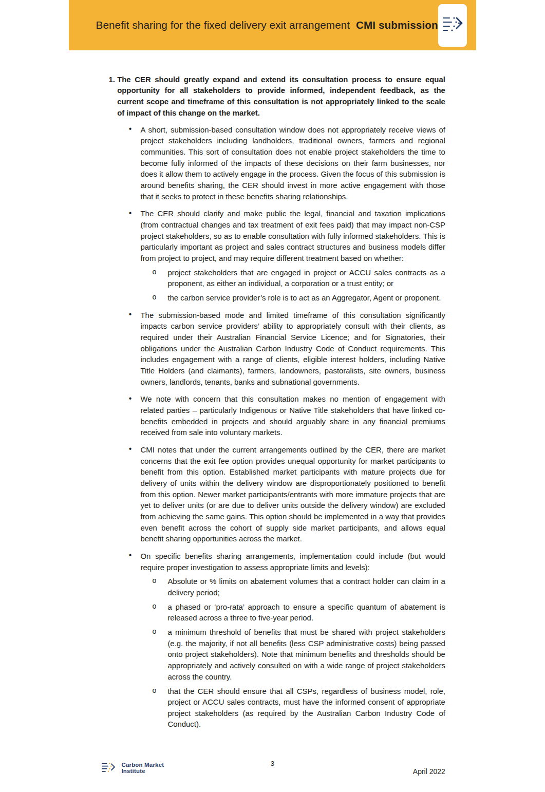Benefit sharing for the fixed delivery exit arrangement CMI submission
The CER should greatly expand and extend its consultation process to ensure equal opportunity for all stakeholders to provide informed, independent feedback, as the current scope and timeframe of this consultation is not appropriately linked to the scale of impact of this change on the market.
A short, submission-based consultation window does not appropriately receive views of project stakeholders including landholders, traditional owners, farmers and regional communities. This sort of consultation does not enable project stakeholders the time to become fully informed of the impacts of these decisions on their farm businesses, nor does it allow them to actively engage in the process. Given the focus of this submission is around benefits sharing, the CER should invest in more active engagement with those that it seeks to protect in these benefits sharing relationships.
The CER should clarify and make public the legal, financial and taxation implications (from contractual changes and tax treatment of exit fees paid) that may impact non-CSP project stakeholders, so as to enable consultation with fully informed stakeholders. This is particularly important as project and sales contract structures and business models differ from project to project, and may require different treatment based on whether:
project stakeholders that are engaged in project or ACCU sales contracts as a proponent, as either an individual, a corporation or a trust entity; or
the carbon service provider’s role is to act as an Aggregator, Agent or proponent.
The submission-based mode and limited timeframe of this consultation significantly impacts carbon service providers’ ability to appropriately consult with their clients, as required under their Australian Financial Service Licence; and for Signatories, their obligations under the Australian Carbon Industry Code of Conduct requirements. This includes engagement with a range of clients, eligible interest holders, including Native Title Holders (and claimants), farmers, landowners, pastoralists, site owners, business owners, landlords, tenants, banks and subnational governments.
We note with concern that this consultation makes no mention of engagement with related parties – particularly Indigenous or Native Title stakeholders that have linked co-benefits embedded in projects and should arguably share in any financial premiums received from sale into voluntary markets.
CMI notes that under the current arrangements outlined by the CER, there are market concerns that the exit fee option provides unequal opportunity for market participants to benefit from this option. Established market participants with mature projects due for delivery of units within the delivery window are disproportionately positioned to benefit from this option. Newer market participants/entrants with more immature projects that are yet to deliver units (or are due to deliver units outside the delivery window) are excluded from achieving the same gains. This option should be implemented in a way that provides even benefit across the cohort of supply side market participants, and allows equal benefit sharing opportunities across the market.
On specific benefits sharing arrangements, implementation could include (but would require proper investigation to assess appropriate limits and levels):
Absolute or % limits on abatement volumes that a contract holder can claim in a delivery period;
a phased or ‘pro-rata’ approach to ensure a specific quantum of abatement is released across a three to five-year period.
a minimum threshold of benefits that must be shared with project stakeholders (e.g. the majority, if not all benefits (less CSP administrative costs) being passed onto project stakeholders). Note that minimum benefits and thresholds should be appropriately and actively consulted on with a wide range of project stakeholders across the country.
that the CER should ensure that all CSPs, regardless of business model, role, project or ACCU sales contracts, must have the informed consent of appropriate project stakeholders (as required by the Australian Carbon Industry Code of Conduct).
3
Carbon Market Institute
April 2022